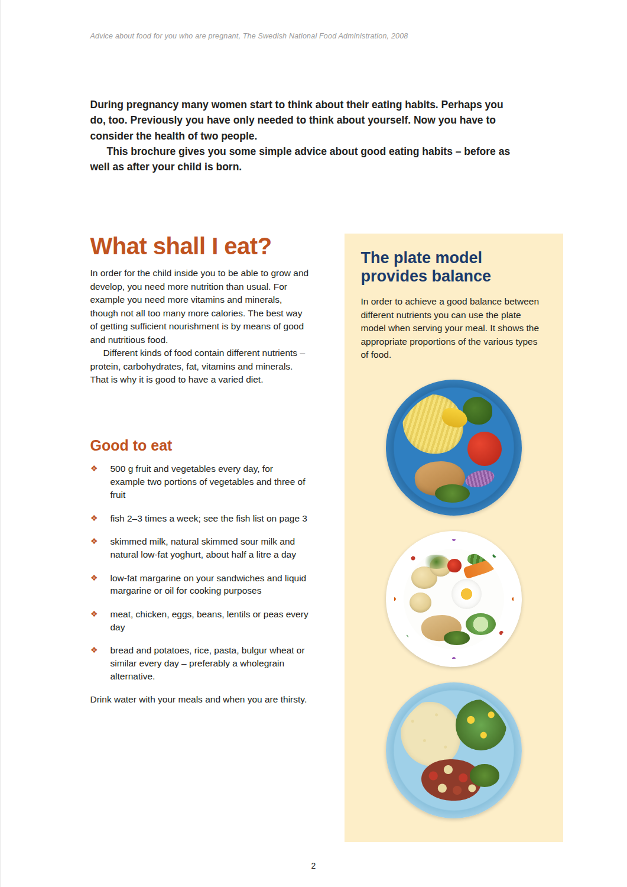Advice about food for you who are pregnant, The Swedish National Food Administration, 2008
During pregnancy many women start to think about their eating habits. Perhaps you do, too. Previously you have only needed to think about yourself. Now you have to consider the health of two people.
This brochure gives you some simple advice about good eating habits – before as well as after your child is born.
What shall I eat?
In order for the child inside you to be able to grow and develop, you need more nutrition than usual. For example you need more vitamins and minerals, though not all too many more calories. The best way of getting sufficient nourishment is by means of good and nutritious food.
Different kinds of food contain different nutrients – protein, carbohydrates, fat, vitamins and minerals. That is why it is good to have a varied diet.
Good to eat
500 g fruit and vegetables every day, for example two portions of vegetables and three of fruit
fish 2–3 times a week; see the fish list on page 3
skimmed milk, natural skimmed sour milk and natural low-fat yoghurt, about half a litre a day
low-fat margarine on your sandwiches and liquid margarine or oil for cooking purposes
meat, chicken, eggs, beans, lentils or peas every day
bread and potatoes, rice, pasta, bulgur wheat or similar every day – preferably a wholegrain alternative.
Drink water with your meals and when you are thirsty.
The plate model provides balance
In order to achieve a good balance between different nutrients you can use the plate model when serving your meal. It shows the appropriate proportions of the various types of food.
2